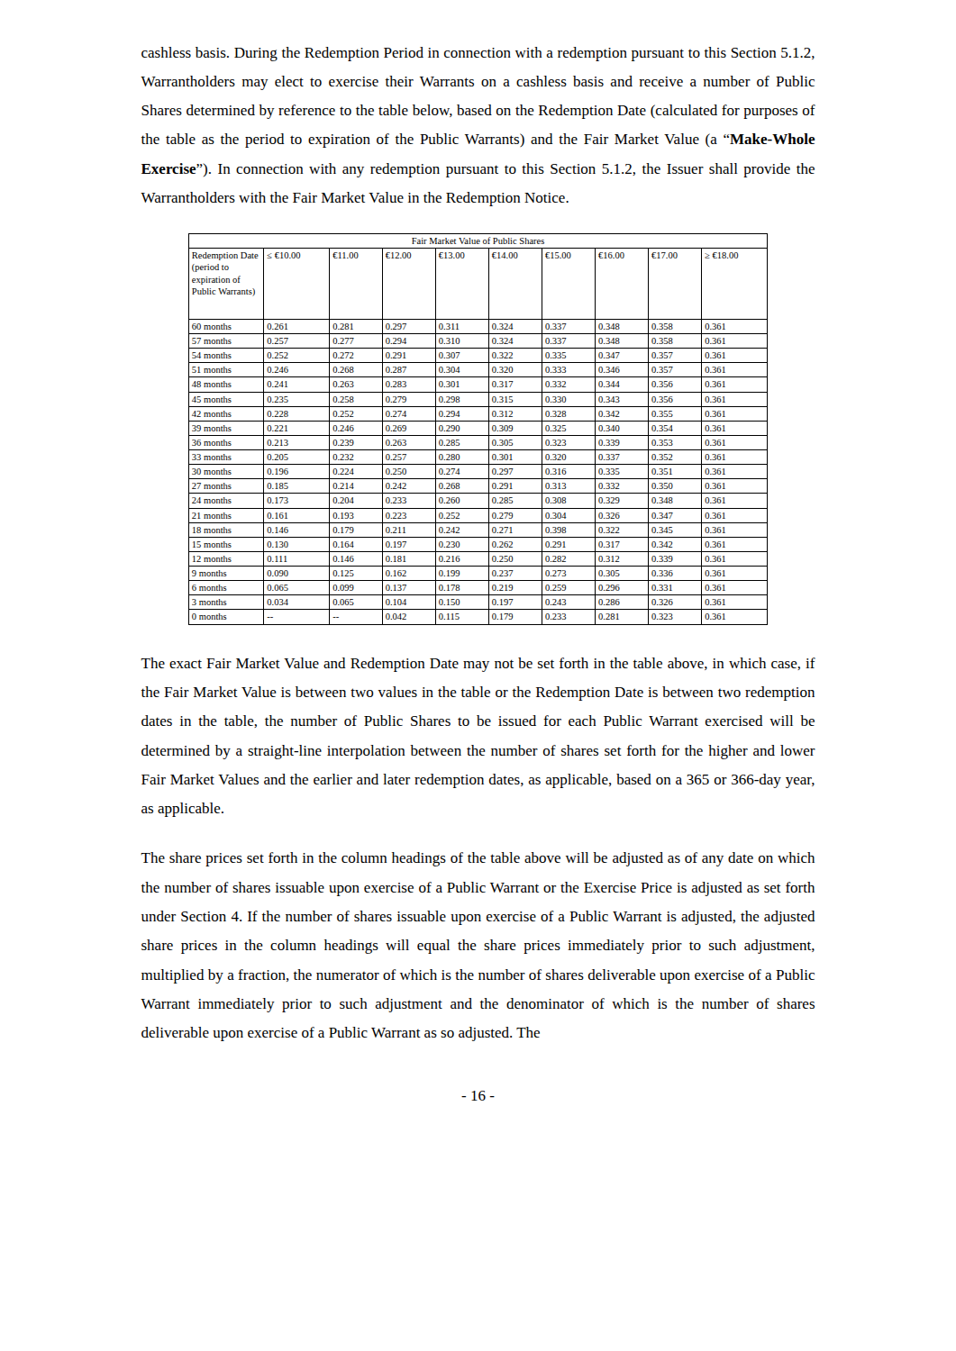cashless basis. During the Redemption Period in connection with a redemption pursuant to this Section 5.1.2, Warrantholders may elect to exercise their Warrants on a cashless basis and receive a number of Public Shares determined by reference to the table below, based on the Redemption Date (calculated for purposes of the table as the period to expiration of the Public Warrants) and the Fair Market Value (a “Make-Whole Exercise”). In connection with any redemption pursuant to this Section 5.1.2, the Issuer shall provide the Warrantholders with the Fair Market Value in the Redemption Notice.
Fair Market Value of Public Shares
| Redemption Date (period to expiration of Public Warrants) | ≤ €10.00 | €11.00 | €12.00 | €13.00 | €14.00 | €15.00 | €16.00 | €17.00 | ≥ €18.00 |
| --- | --- | --- | --- | --- | --- | --- | --- | --- | --- |
| 60 months | 0.261 | 0.281 | 0.297 | 0.311 | 0.324 | 0.337 | 0.348 | 0.358 | 0.361 |
| 57 months | 0.257 | 0.277 | 0.294 | 0.310 | 0.324 | 0.337 | 0.348 | 0.358 | 0.361 |
| 54 months | 0.252 | 0.272 | 0.291 | 0.307 | 0.322 | 0.335 | 0.347 | 0.357 | 0.361 |
| 51 months | 0.246 | 0.268 | 0.287 | 0.304 | 0.320 | 0.333 | 0.346 | 0.357 | 0.361 |
| 48 months | 0.241 | 0.263 | 0.283 | 0.301 | 0.317 | 0.332 | 0.344 | 0.356 | 0.361 |
| 45 months | 0.235 | 0.258 | 0.279 | 0.298 | 0.315 | 0.330 | 0.343 | 0.356 | 0.361 |
| 42 months | 0.228 | 0.252 | 0.274 | 0.294 | 0.312 | 0.328 | 0.342 | 0.355 | 0.361 |
| 39 months | 0.221 | 0.246 | 0.269 | 0.290 | 0.309 | 0.325 | 0.340 | 0.354 | 0.361 |
| 36 months | 0.213 | 0.239 | 0.263 | 0.285 | 0.305 | 0.323 | 0.339 | 0.353 | 0.361 |
| 33 months | 0.205 | 0.232 | 0.257 | 0.280 | 0.301 | 0.320 | 0.337 | 0.352 | 0.361 |
| 30 months | 0.196 | 0.224 | 0.250 | 0.274 | 0.297 | 0.316 | 0.335 | 0.351 | 0.361 |
| 27 months | 0.185 | 0.214 | 0.242 | 0.268 | 0.291 | 0.313 | 0.332 | 0.350 | 0.361 |
| 24 months | 0.173 | 0.204 | 0.233 | 0.260 | 0.285 | 0.308 | 0.329 | 0.348 | 0.361 |
| 21 months | 0.161 | 0.193 | 0.223 | 0.252 | 0.279 | 0.304 | 0.326 | 0.347 | 0.361 |
| 18 months | 0.146 | 0.179 | 0.211 | 0.242 | 0.271 | 0.398 | 0.322 | 0.345 | 0.361 |
| 15 months | 0.130 | 0.164 | 0.197 | 0.230 | 0.262 | 0.291 | 0.317 | 0.342 | 0.361 |
| 12 months | 0.111 | 0.146 | 0.181 | 0.216 | 0.250 | 0.282 | 0.312 | 0.339 | 0.361 |
| 9 months | 0.090 | 0.125 | 0.162 | 0.199 | 0.237 | 0.273 | 0.305 | 0.336 | 0.361 |
| 6 months | 0.065 | 0.099 | 0.137 | 0.178 | 0.219 | 0.259 | 0.296 | 0.331 | 0.361 |
| 3 months | 0.034 | 0.065 | 0.104 | 0.150 | 0.197 | 0.243 | 0.286 | 0.326 | 0.361 |
| 0 months | -- | -- | 0.042 | 0.115 | 0.179 | 0.233 | 0.281 | 0.323 | 0.361 |
The exact Fair Market Value and Redemption Date may not be set forth in the table above, in which case, if the Fair Market Value is between two values in the table or the Redemption Date is between two redemption dates in the table, the number of Public Shares to be issued for each Public Warrant exercised will be determined by a straight-line interpolation between the number of shares set forth for the higher and lower Fair Market Values and the earlier and later redemption dates, as applicable, based on a 365 or 366-day year, as applicable.
The share prices set forth in the column headings of the table above will be adjusted as of any date on which the number of shares issuable upon exercise of a Public Warrant or the Exercise Price is adjusted as set forth under Section 4. If the number of shares issuable upon exercise of a Public Warrant is adjusted, the adjusted share prices in the column headings will equal the share prices immediately prior to such adjustment, multiplied by a fraction, the numerator of which is the number of shares deliverable upon exercise of a Public Warrant immediately prior to such adjustment and the denominator of which is the number of shares deliverable upon exercise of a Public Warrant as so adjusted. The
- 16 -